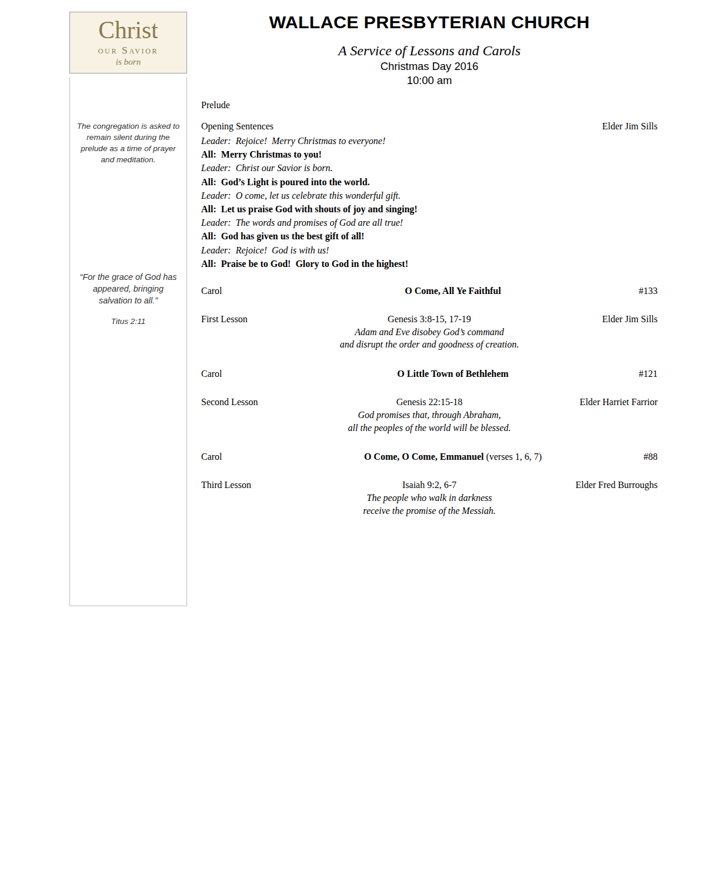Christ
our Savior
is born
The congregation is asked to remain silent during the prelude as a time of prayer and meditation.
“For the grace of God has appeared, bringing salvation to all.”
Titus 2:11
WALLACE PRESBYTERIAN CHURCH
A Service of Lessons and Carols
Christmas Day 2016
10:00 am
Prelude
Opening Sentences Elder Jim Sills
Leader: Rejoice! Merry Christmas to everyone!
All: Merry Christmas to you!
Leader: Christ our Savior is born.
All: God’s Light is poured into the world.
Leader: O come, let us celebrate this wonderful gift.
All: Let us praise God with shouts of joy and singing!
Leader: The words and promises of God are all true!
All: God has given us the best gift of all!
Leader: Rejoice! God is with us!
All: Praise be to God! Glory to God in the highest!
Carol O Come, All Ye Faithful #133
First Lesson Genesis 3:8-15, 17-19 Elder Jim Sills
Adam and Eve disobey God’s command
and disrupt the order and goodness of creation.
Carol O Little Town of Bethlehem #121
Second Lesson Genesis 22:15-18 Elder Harriet Farrior
God promises that, through Abraham,
all the peoples of the world will be blessed.
Carol O Come, O Come, Emmanuel (verses 1, 6, 7) #88
Third Lesson Isaiah 9:2, 6-7 Elder Fred Burroughs
The people who walk in darkness
receive the promise of the Messiah.